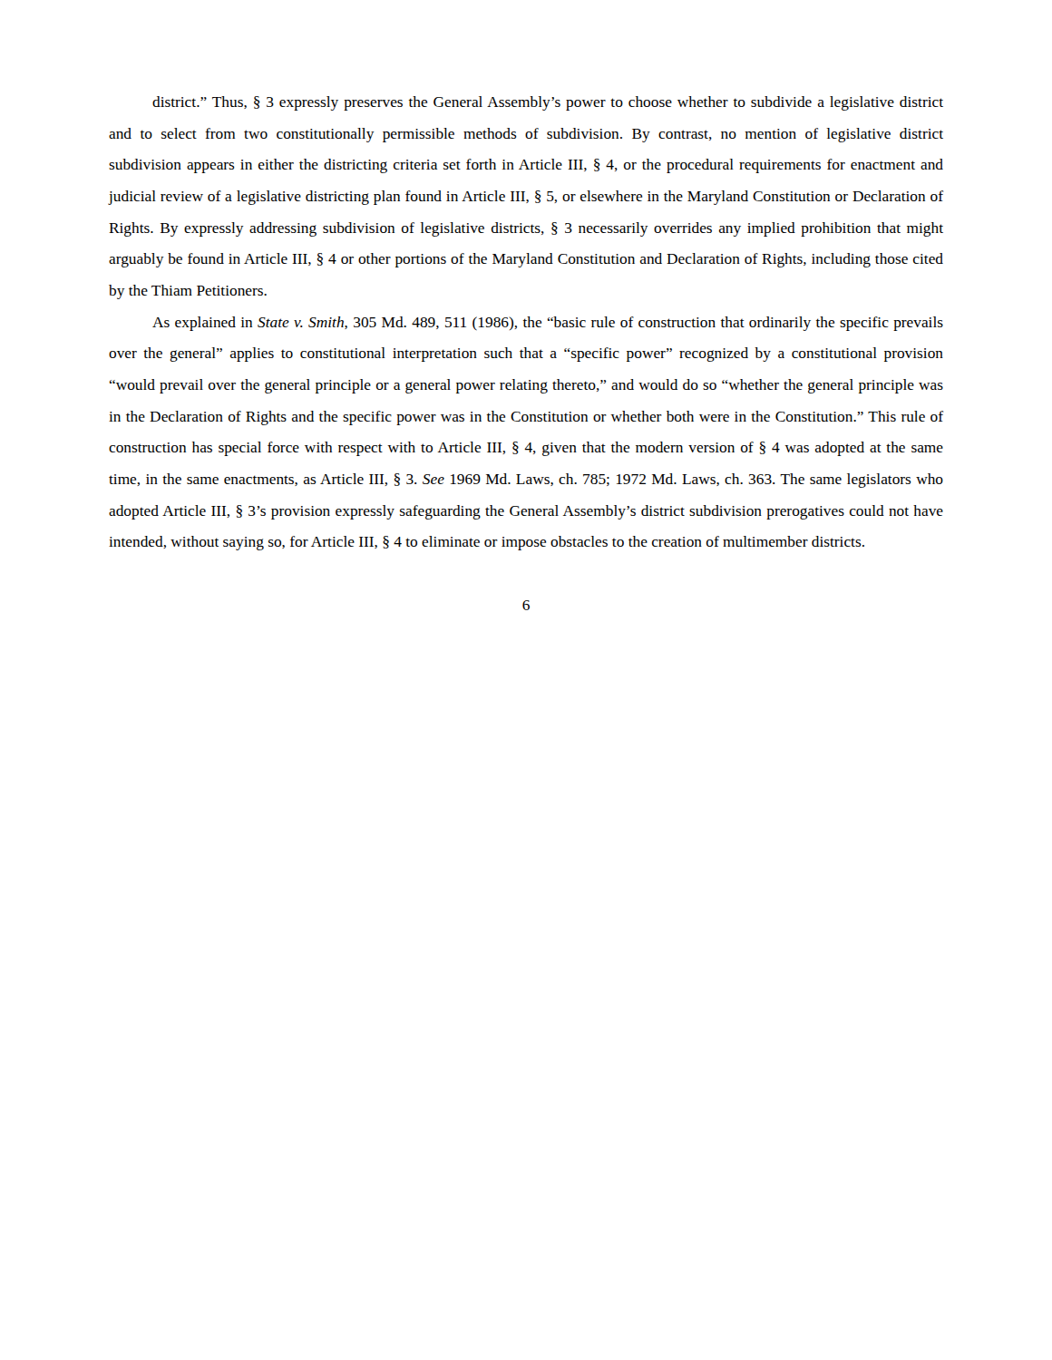district.” Thus, § 3 expressly preserves the General Assembly’s power to choose whether to subdivide a legislative district and to select from two constitutionally permissible methods of subdivision. By contrast, no mention of legislative district subdivision appears in either the districting criteria set forth in Article III, § 4, or the procedural requirements for enactment and judicial review of a legislative districting plan found in Article III, § 5, or elsewhere in the Maryland Constitution or Declaration of Rights. By expressly addressing subdivision of legislative districts, § 3 necessarily overrides any implied prohibition that might arguably be found in Article III, § 4 or other portions of the Maryland Constitution and Declaration of Rights, including those cited by the Thiam Petitioners.
As explained in State v. Smith, 305 Md. 489, 511 (1986), the “basic rule of construction that ordinarily the specific prevails over the general” applies to constitutional interpretation such that a “specific power” recognized by a constitutional provision “would prevail over the general principle or a general power relating thereto,” and would do so “whether the general principle was in the Declaration of Rights and the specific power was in the Constitution or whether both were in the Constitution.” This rule of construction has special force with respect with to Article III, § 4, given that the modern version of § 4 was adopted at the same time, in the same enactments, as Article III, § 3. See 1969 Md. Laws, ch. 785; 1972 Md. Laws, ch. 363. The same legislators who adopted Article III, § 3’s provision expressly safeguarding the General Assembly’s district subdivision prerogatives could not have intended, without saying so, for Article III, § 4 to eliminate or impose obstacles to the creation of multimember districts.
6